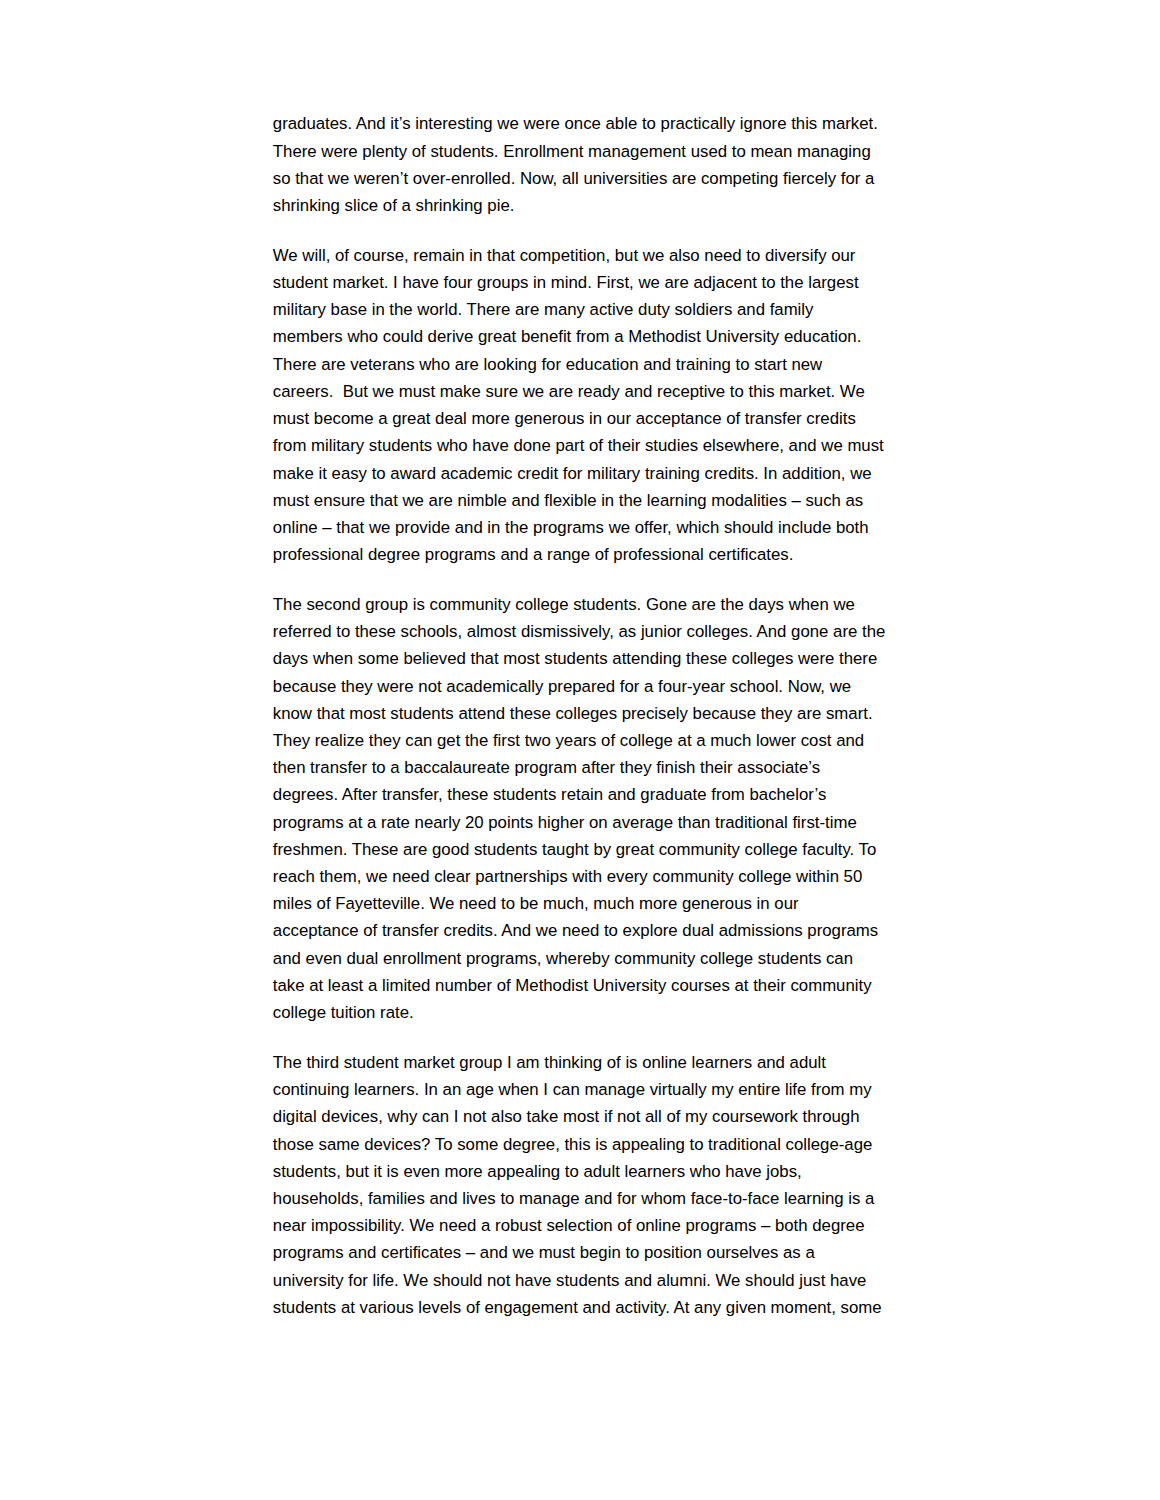graduates. And it’s interesting we were once able to practically ignore this market. There were plenty of students. Enrollment management used to mean managing so that we weren’t over-enrolled. Now, all universities are competing fiercely for a shrinking slice of a shrinking pie.
We will, of course, remain in that competition, but we also need to diversify our student market. I have four groups in mind. First, we are adjacent to the largest military base in the world. There are many active duty soldiers and family members who could derive great benefit from a Methodist University education. There are veterans who are looking for education and training to start new careers. But we must make sure we are ready and receptive to this market. We must become a great deal more generous in our acceptance of transfer credits from military students who have done part of their studies elsewhere, and we must make it easy to award academic credit for military training credits. In addition, we must ensure that we are nimble and flexible in the learning modalities – such as online – that we provide and in the programs we offer, which should include both professional degree programs and a range of professional certificates.
The second group is community college students. Gone are the days when we referred to these schools, almost dismissively, as junior colleges. And gone are the days when some believed that most students attending these colleges were there because they were not academically prepared for a four-year school. Now, we know that most students attend these colleges precisely because they are smart. They realize they can get the first two years of college at a much lower cost and then transfer to a baccalaureate program after they finish their associate’s degrees. After transfer, these students retain and graduate from bachelor’s programs at a rate nearly 20 points higher on average than traditional first-time freshmen. These are good students taught by great community college faculty. To reach them, we need clear partnerships with every community college within 50 miles of Fayetteville. We need to be much, much more generous in our acceptance of transfer credits. And we need to explore dual admissions programs and even dual enrollment programs, whereby community college students can take at least a limited number of Methodist University courses at their community college tuition rate.
The third student market group I am thinking of is online learners and adult continuing learners. In an age when I can manage virtually my entire life from my digital devices, why can I not also take most if not all of my coursework through those same devices? To some degree, this is appealing to traditional college-age students, but it is even more appealing to adult learners who have jobs, households, families and lives to manage and for whom face-to-face learning is a near impossibility. We need a robust selection of online programs – both degree programs and certificates – and we must begin to position ourselves as a university for life. We should not have students and alumni. We should just have students at various levels of engagement and activity. At any given moment, some